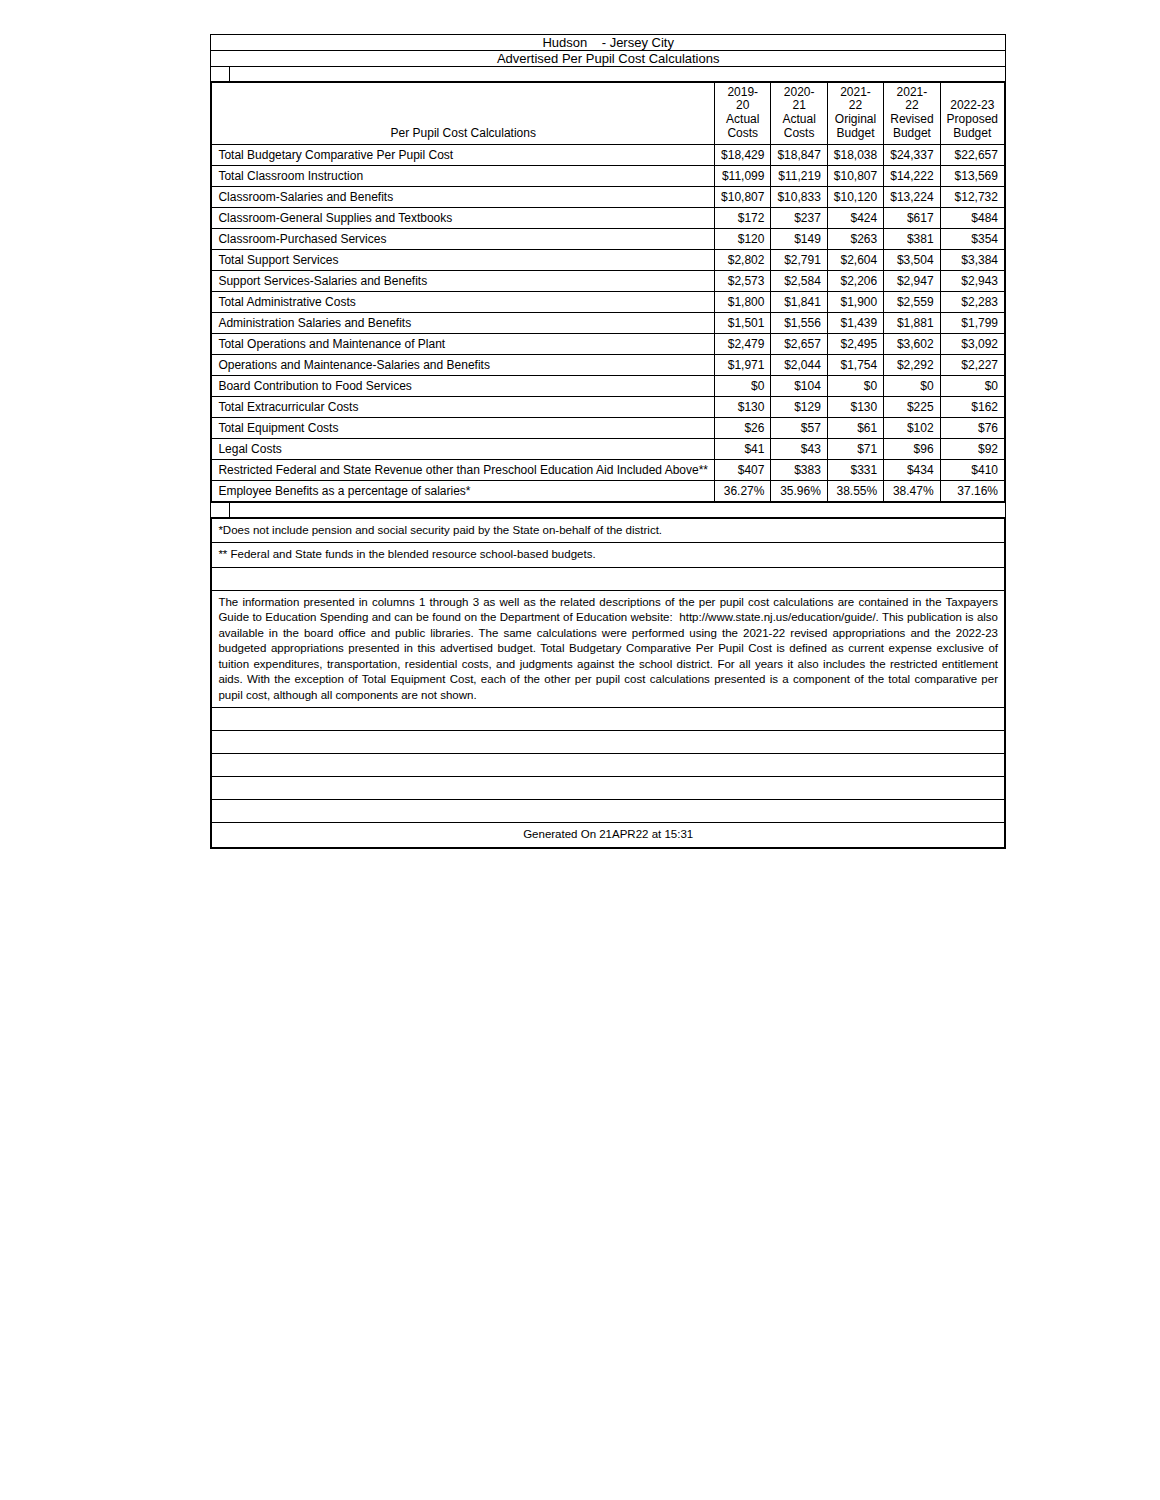| Hudson - Jersey City |
| Advertised Per Pupil Cost Calculations |
| / Per Pupil Cost Calculations / 2019-20 Actual Costs / 2020-21 Actual Costs / 2021-22 Original Budget / 2021-22 Revised Budget / 2022-23 Proposed Budget / / --- / --- / --- / --- / --- / --- / / Total Budgetary Comparative Per Pupil Cost / $18,429 / $18,847 / $18,038 / $24,337 / $22,657 / / Total Classroom Instruction / $11,099 / $11,219 / $10,807 / $14,222 / $13,569 / / Classroom-Salaries and Benefits / $10,807 / $10,833 / $10,120 / $13,224 / $12,732 / / Classroom-General Supplies and Textbooks / $172 / $237 / $424 / $617 / $484 / / Classroom-Purchased Services / $120 / $149 / $263 / $381 / $354 / / Total Support Services / $2,802 / $2,791 / $2,604 / $3,504 / $3,384 / / Support Services-Salaries and Benefits / $2,573 / $2,584 / $2,206 / $2,947 / $2,943 / / Total Administrative Costs / $1,800 / $1,841 / $1,900 / $2,559 / $2,283 / / Administration Salaries and Benefits / $1,501 / $1,556 / $1,439 / $1,881 / $1,799 / / Total Operations and Maintenance of Plant / $2,479 / $2,657 / $2,495 / $3,602 / $3,092 / / Operations and Maintenance-Salaries and Benefits / $1,971 / $2,044 / $1,754 / $2,292 / $2,227 / / Board Contribution to Food Services / $0 / $104 / $0 / $0 / $0 / / Total Extracurricular Costs / $130 / $129 / $130 / $225 / $162 / / Total Equipment Costs / $26 / $57 / $61 / $102 / $76 / / Legal Costs / $41 / $43 / $71 / $96 / $92 / / Restricted Federal and State Revenue other than Preschool Education Aid Included Above** / $407 / $383 / $331 / $434 / $410 / / Employee Benefits as a percentage of salaries* / 36.27% / 35.96% / 38.55% / 38.47% / 37.16% / |
| / *Does not include pension and social security paid by the State on-behalf of the district. / / ** Federal and State funds in the blended resource school-based budgets. / / The information presented in columns 1 through 3 as well as the related descriptions of the per pupil cost calculations are contained in the Taxpayers Guide to Education Spending and can be found on the Department of Education website: http://www.state.nj.us/education/guide/. This publication is also available in the board office and public libraries. The same calculations were performed using the 2021-22 revised appropriations and the 2022-23 budgeted appropriations presented in this advertised budget. Total Budgetary Comparative Per Pupil Cost is defined as current expense exclusive of tuition expenditures, transportation, residential costs, and judgments against the school district. For all years it also includes the restricted entitlement aids. With the exception of Total Equipment Cost, each of the other per pupil cost calculations presented is a component of the total comparative per pupil cost, although all components are not shown. / / Generated On 21APR22 at 15:31 / |